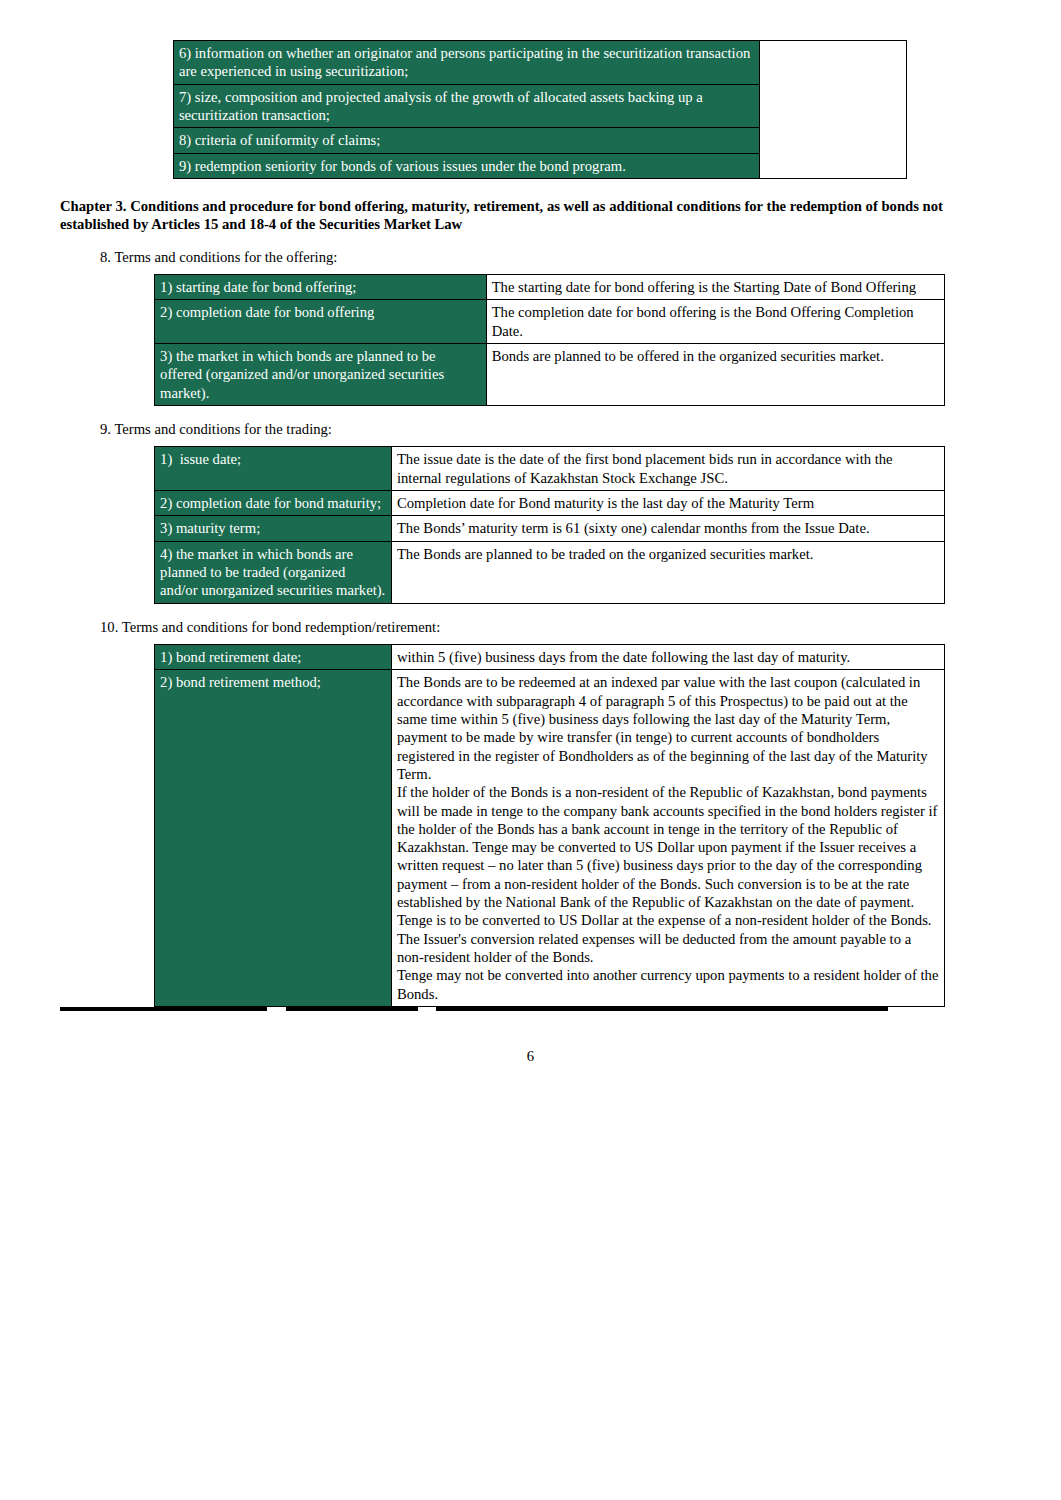| 6) information on whether an originator and persons participating in the securitization transaction are experienced in using securitization; | |
| 7) size, composition and projected analysis of the growth of allocated assets backing up a securitization transaction; |
| 8) criteria of uniformity of claims; |
| 9) redemption seniority for bonds of various issues under the bond program. |
Chapter 3. Conditions and procedure for bond offering, maturity, retirement, as well as additional conditions for the redemption of bonds not established by Articles 15 and 18-4 of the Securities Market Law
8. Terms and conditions for the offering:
| 1) starting date for bond offering; | The starting date for bond offering is the Starting Date of Bond Offering |
| 2) completion date for bond offering | The completion date for bond offering is the Bond Offering Completion Date. |
| 3) the market in which bonds are planned to be offered (organized and/or unorganized securities market). | Bonds are planned to be offered in the organized securities market. |
9. Terms and conditions for the trading:
| 1) issue date; | The issue date is the date of the first bond placement bids run in accordance with the internal regulations of Kazakhstan Stock Exchange JSC. |
| 2) completion date for bond maturity; | Completion date for Bond maturity is the last day of the Maturity Term |
| 3) maturity term; | The Bonds’ maturity term is 61 (sixty one) calendar months from the Issue Date. |
| 4) the market in which bonds are planned to be traded (organized and/or unorganized securities market). | The Bonds are planned to be traded on the organized securities market. |
10. Terms and conditions for bond redemption/retirement:
| 1) bond retirement date; | within 5 (five) business days from the date following the last day of maturity. |
| 2) bond retirement method; | The Bonds are to be redeemed at an indexed par value with the last coupon (calculated in accordance with subparagraph 4 of paragraph 5 of this Prospectus) to be paid out at the same time within 5 (five) business days following the last day of the Maturity Term, payment to be made by wire transfer (in tenge) to current accounts of bondholders registered in the register of Bondholders as of the beginning of the last day of the Maturity Term. If the holder of the Bonds is a non-resident of the Republic of Kazakhstan, bond payments will be made in tenge to the company bank accounts specified in the bond holders register if the holder of the Bonds has a bank account in tenge in the territory of the Republic of Kazakhstan. Tenge may be converted to US Dollar upon payment if the Issuer receives a written request – no later than 5 (five) business days prior to the day of the corresponding payment – from a non-resident holder of the Bonds. Such conversion is to be at the rate established by the National Bank of the Republic of Kazakhstan on the date of payment. Tenge is to be converted to US Dollar at the expense of a non-resident holder of the Bonds. The Issuer's conversion related expenses will be deducted from the amount payable to a non-resident holder of the Bonds. Tenge may not be converted into another currency upon payments to a resident holder of the Bonds. |
6